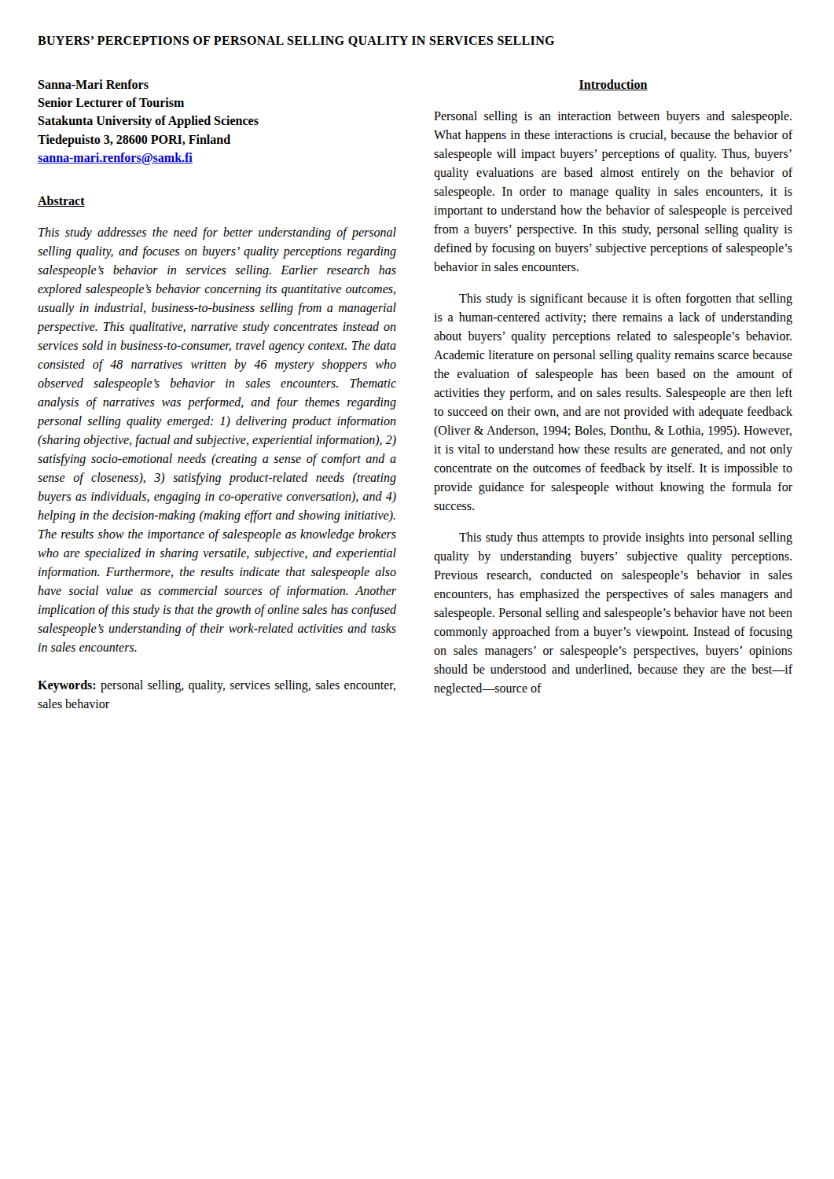BUYERS’ PERCEPTIONS OF PERSONAL SELLING QUALITY IN SERVICES SELLING
Sanna-Mari Renfors
Senior Lecturer of Tourism
Satakunta University of Applied Sciences
Tiedepuisto 3, 28600 PORI, Finland
sanna-mari.renfors@samk.fi
Abstract
This study addresses the need for better understanding of personal selling quality, and focuses on buyers’ quality perceptions regarding salespeople’s behavior in services selling. Earlier research has explored salespeople’s behavior concerning its quantitative outcomes, usually in industrial, business-to-business selling from a managerial perspective. This qualitative, narrative study concentrates instead on services sold in business-to-consumer, travel agency context. The data consisted of 48 narratives written by 46 mystery shoppers who observed salespeople’s behavior in sales encounters. Thematic analysis of narratives was performed, and four themes regarding personal selling quality emerged: 1) delivering product information (sharing objective, factual and subjective, experiential information), 2) satisfying socio-emotional needs (creating a sense of comfort and a sense of closeness), 3) satisfying product-related needs (treating buyers as individuals, engaging in co-operative conversation), and 4) helping in the decision-making (making effort and showing initiative). The results show the importance of salespeople as knowledge brokers who are specialized in sharing versatile, subjective, and experiential information. Furthermore, the results indicate that salespeople also have social value as commercial sources of information. Another implication of this study is that the growth of online sales has confused salespeople’s understanding of their work-related activities and tasks in sales encounters.
Keywords: personal selling, quality, services selling, sales encounter, sales behavior
Introduction
Personal selling is an interaction between buyers and salespeople. What happens in these interactions is crucial, because the behavior of salespeople will impact buyers’ perceptions of quality. Thus, buyers’ quality evaluations are based almost entirely on the behavior of salespeople. In order to manage quality in sales encounters, it is important to understand how the behavior of salespeople is perceived from a buyers’ perspective. In this study, personal selling quality is defined by focusing on buyers’ subjective perceptions of salespeople’s behavior in sales encounters.
This study is significant because it is often forgotten that selling is a human-centered activity; there remains a lack of understanding about buyers’ quality perceptions related to salespeople’s behavior. Academic literature on personal selling quality remains scarce because the evaluation of salespeople has been based on the amount of activities they perform, and on sales results. Salespeople are then left to succeed on their own, and are not provided with adequate feedback (Oliver & Anderson, 1994; Boles, Donthu, & Lothia, 1995). However, it is vital to understand how these results are generated, and not only concentrate on the outcomes of feedback by itself. It is impossible to provide guidance for salespeople without knowing the formula for success.
This study thus attempts to provide insights into personal selling quality by understanding buyers’ subjective quality perceptions. Previous research, conducted on salespeople’s behavior in sales encounters, has emphasized the perspectives of sales managers and salespeople. Personal selling and salespeople’s behavior have not been commonly approached from a buyer’s viewpoint. Instead of focusing on sales managers’ or salespeople’s perspectives, buyers’ opinions should be understood and underlined, because they are the best—if neglected—source of